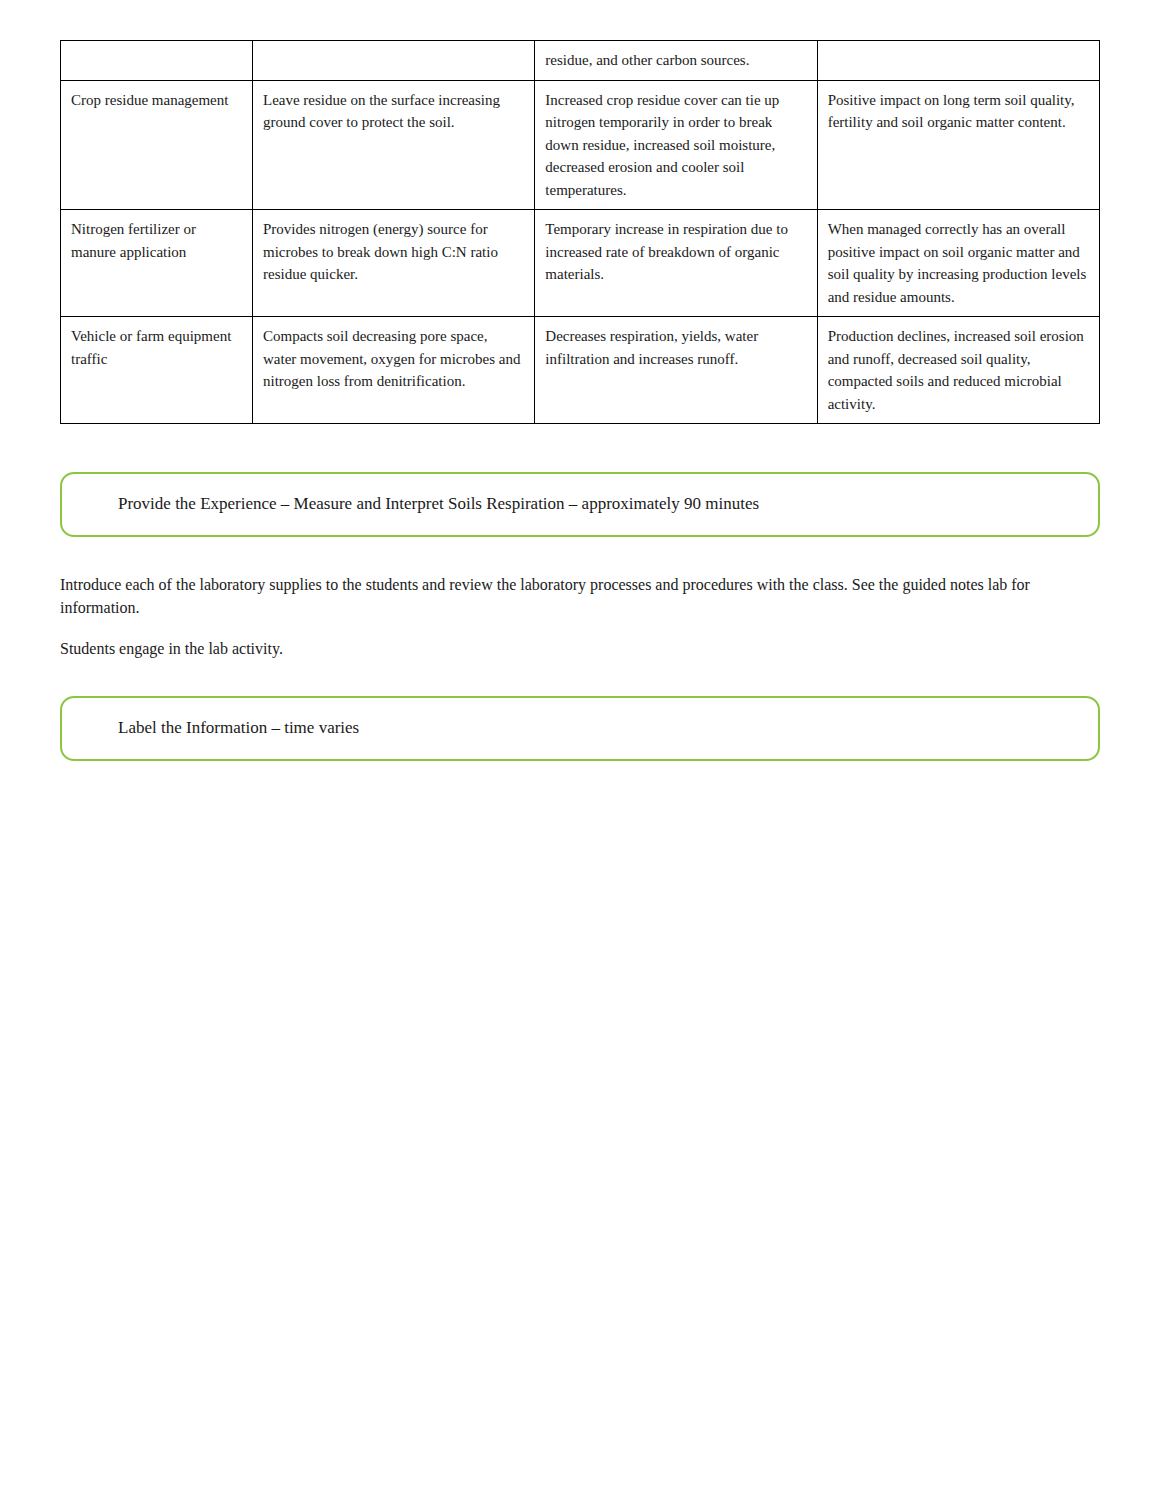| | | residue, and other carbon sources. | |
| Crop residue management | Leave residue on the surface increasing ground cover to protect the soil. | Increased crop residue cover can tie up nitrogen temporarily in order to break down residue, increased soil moisture, decreased erosion and cooler soil temperatures. | Positive impact on long term soil quality, fertility and soil organic matter content. |
| Nitrogen fertilizer or manure application | Provides nitrogen (energy) source for microbes to break down high C:N ratio residue quicker. | Temporary increase in respiration due to increased rate of breakdown of organic materials. | When managed correctly has an overall positive impact on soil organic matter and soil quality by increasing production levels and residue amounts. |
| Vehicle or farm equipment traffic | Compacts soil decreasing pore space, water movement, oxygen for microbes and nitrogen loss from denitrification. | Decreases respiration, yields, water infiltration and increases runoff. | Production declines, increased soil erosion and runoff, decreased soil quality, compacted soils and reduced microbial activity. |
Provide the Experience – Measure and Interpret Soils Respiration – approximately 90 minutes
Introduce each of the laboratory supplies to the students and review the laboratory processes and procedures with the class. See the guided notes lab for information.
Students engage in the lab activity.
Label the Information – time varies